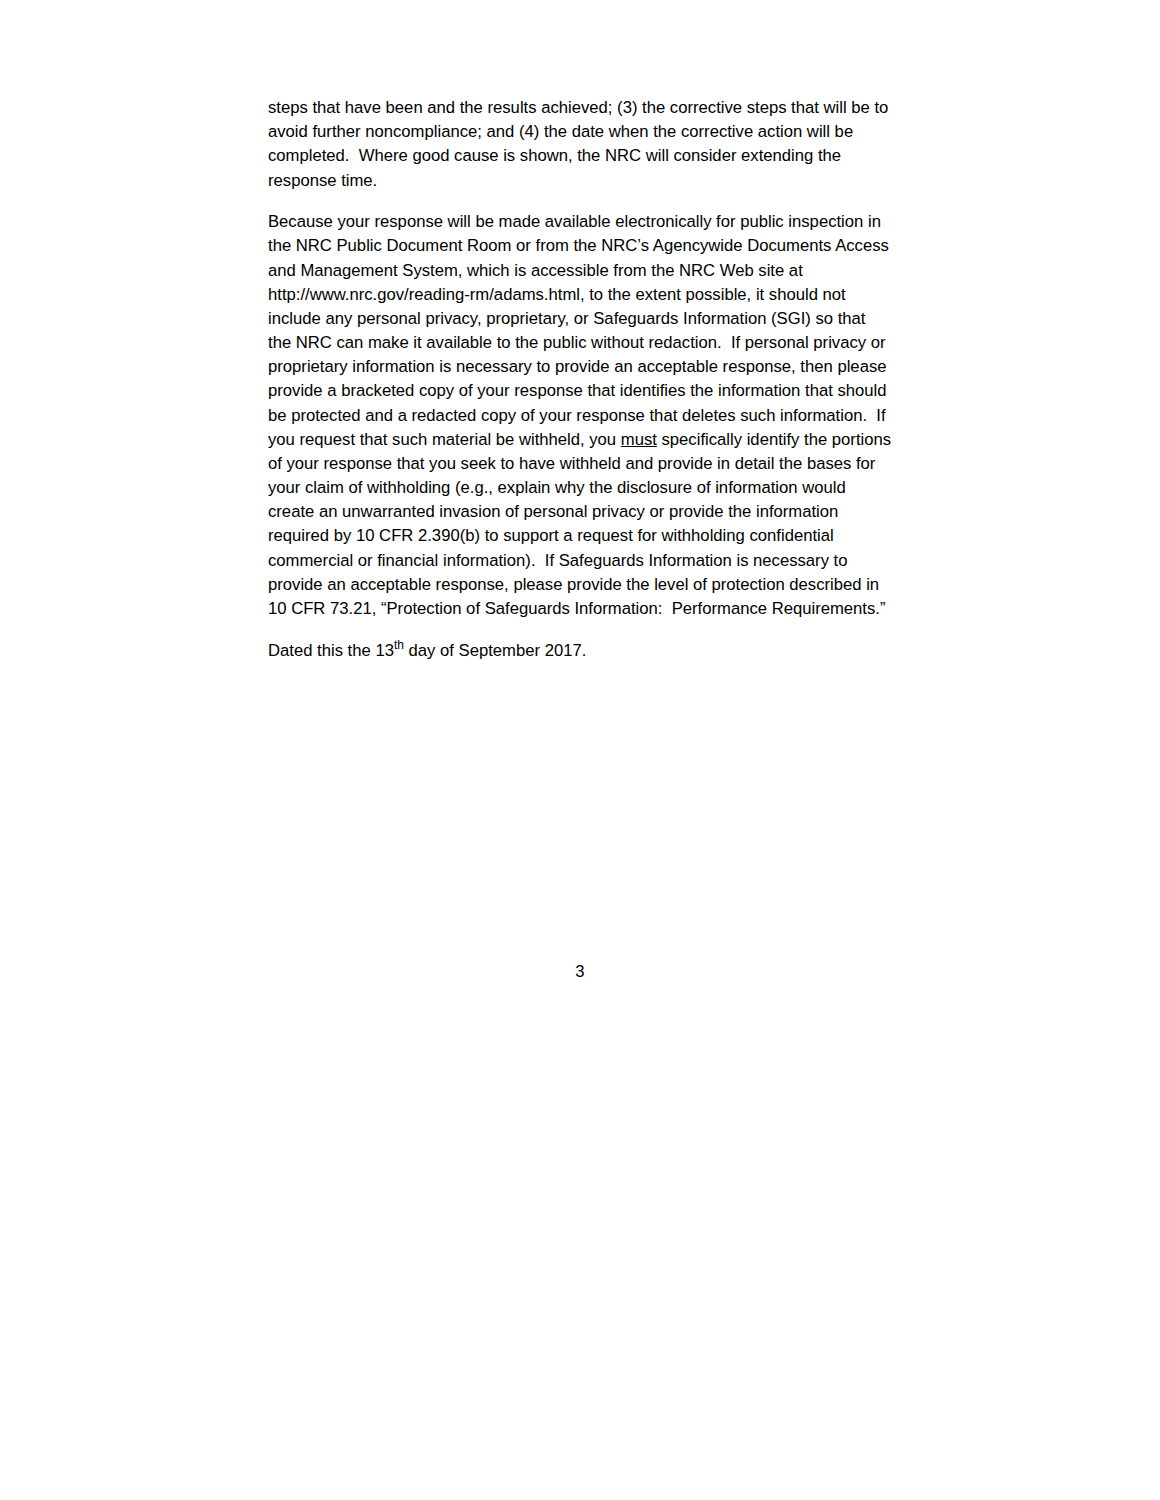steps that have been and the results achieved; (3) the corrective steps that will be to avoid further noncompliance; and (4) the date when the corrective action will be completed. Where good cause is shown, the NRC will consider extending the response time.
Because your response will be made available electronically for public inspection in the NRC Public Document Room or from the NRC’s Agencywide Documents Access and Management System, which is accessible from the NRC Web site at http://www.nrc.gov/reading-rm/adams.html, to the extent possible, it should not include any personal privacy, proprietary, or Safeguards Information (SGI) so that the NRC can make it available to the public without redaction. If personal privacy or proprietary information is necessary to provide an acceptable response, then please provide a bracketed copy of your response that identifies the information that should be protected and a redacted copy of your response that deletes such information. If you request that such material be withheld, you must specifically identify the portions of your response that you seek to have withheld and provide in detail the bases for your claim of withholding (e.g., explain why the disclosure of information would create an unwarranted invasion of personal privacy or provide the information required by 10 CFR 2.390(b) to support a request for withholding confidential commercial or financial information). If Safeguards Information is necessary to provide an acceptable response, please provide the level of protection described in 10 CFR 73.21, “Protection of Safeguards Information: Performance Requirements.”
Dated this the 13th day of September 2017.
3